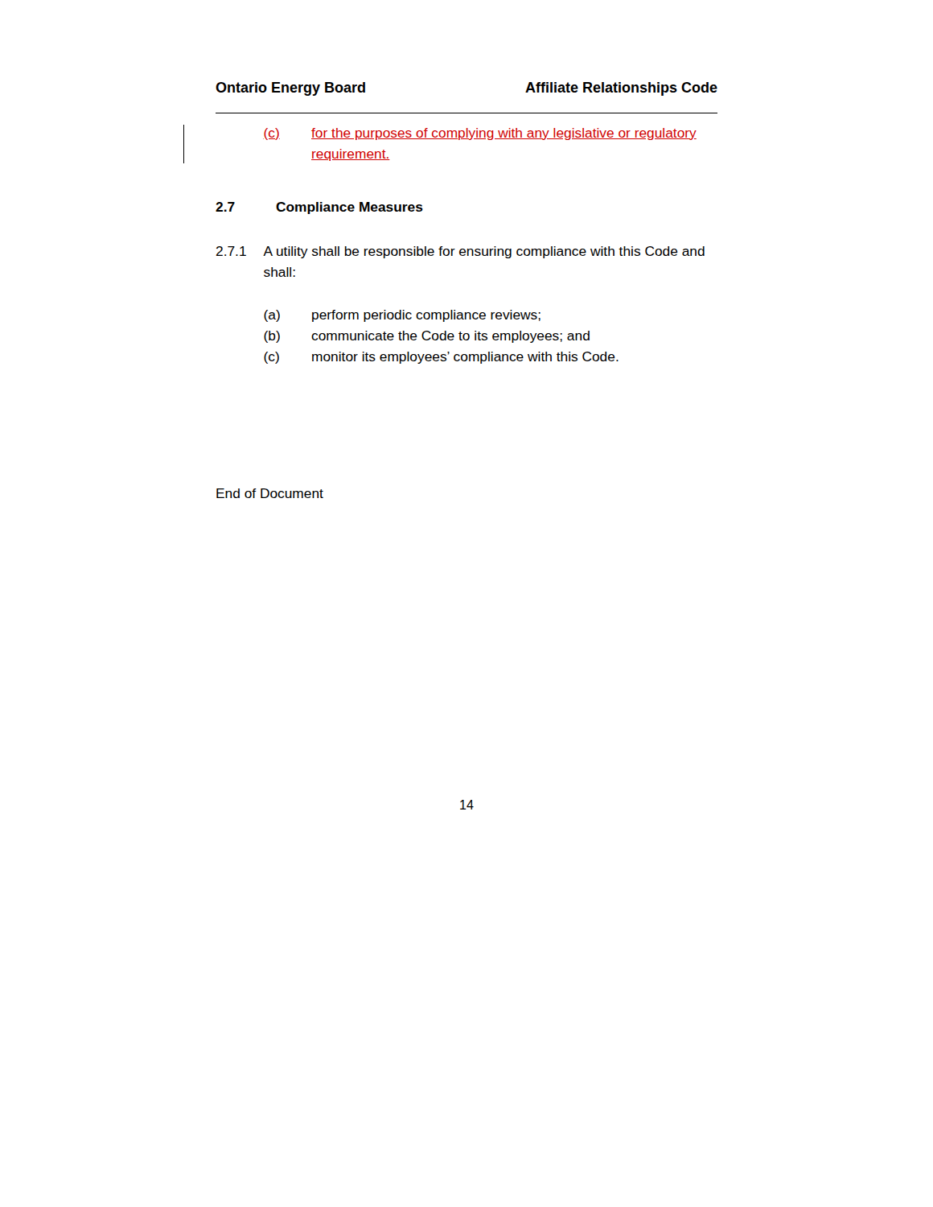Ontario Energy Board
Affiliate Relationships Code
(c)
for the purposes of complying with any legislative or regulatory requirement.
2.7
Compliance Measures
2.7.1
A utility shall be responsible for ensuring compliance with this Code and shall:
(a)
perform periodic compliance reviews;
(b)
communicate the Code to its employees; and
(c)
monitor its employees’ compliance with this Code.
End of Document
14